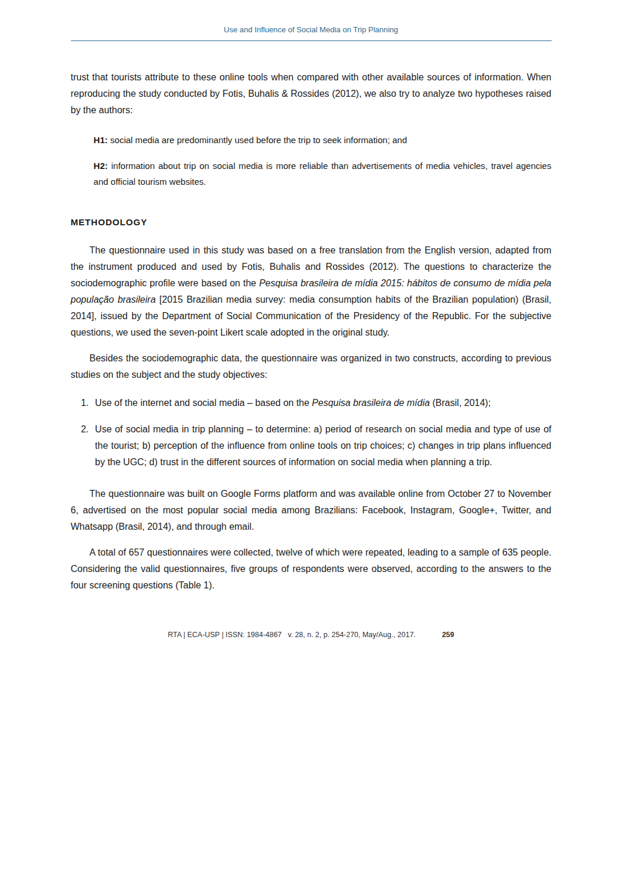Use and Influence of Social Media on Trip Planning
trust that tourists attribute to these online tools when compared with other available sources of information. When reproducing the study conducted by Fotis, Buhalis & Rossides (2012), we also try to analyze two hypotheses raised by the authors:
H1: social media are predominantly used before the trip to seek information; and
H2: information about trip on social media is more reliable than advertisements of media vehicles, travel agencies and official tourism websites.
Methodology
The questionnaire used in this study was based on a free translation from the English version, adapted from the instrument produced and used by Fotis, Buhalis and Rossides (2012). The questions to characterize the sociodemographic profile were based on the Pesquisa brasileira de mídia 2015: hábitos de consumo de mídia pela população brasileira [2015 Brazilian media survey: media consumption habits of the Brazilian population) (Brasil, 2014], issued by the Department of Social Communication of the Presidency of the Republic. For the subjective questions, we used the seven-point Likert scale adopted in the original study.
Besides the sociodemographic data, the questionnaire was organized in two constructs, according to previous studies on the subject and the study objectives:
Use of the internet and social media – based on the Pesquisa brasileira de mídia (Brasil, 2014);
Use of social media in trip planning – to determine: a) period of research on social media and type of use of the tourist; b) perception of the influence from online tools on trip choices; c) changes in trip plans influenced by the UGC; d) trust in the different sources of information on social media when planning a trip.
The questionnaire was built on Google Forms platform and was available online from October 27 to November 6, advertised on the most popular social media among Brazilians: Facebook, Instagram, Google+, Twitter, and Whatsapp (Brasil, 2014), and through email.
A total of 657 questionnaires were collected, twelve of which were repeated, leading to a sample of 635 people. Considering the valid questionnaires, five groups of respondents were observed, according to the answers to the four screening questions (Table 1).
RTA | ECA-USP | ISSN: 1984-4867 v. 28, n. 2, p. 254-270, May/Aug., 2017. 259